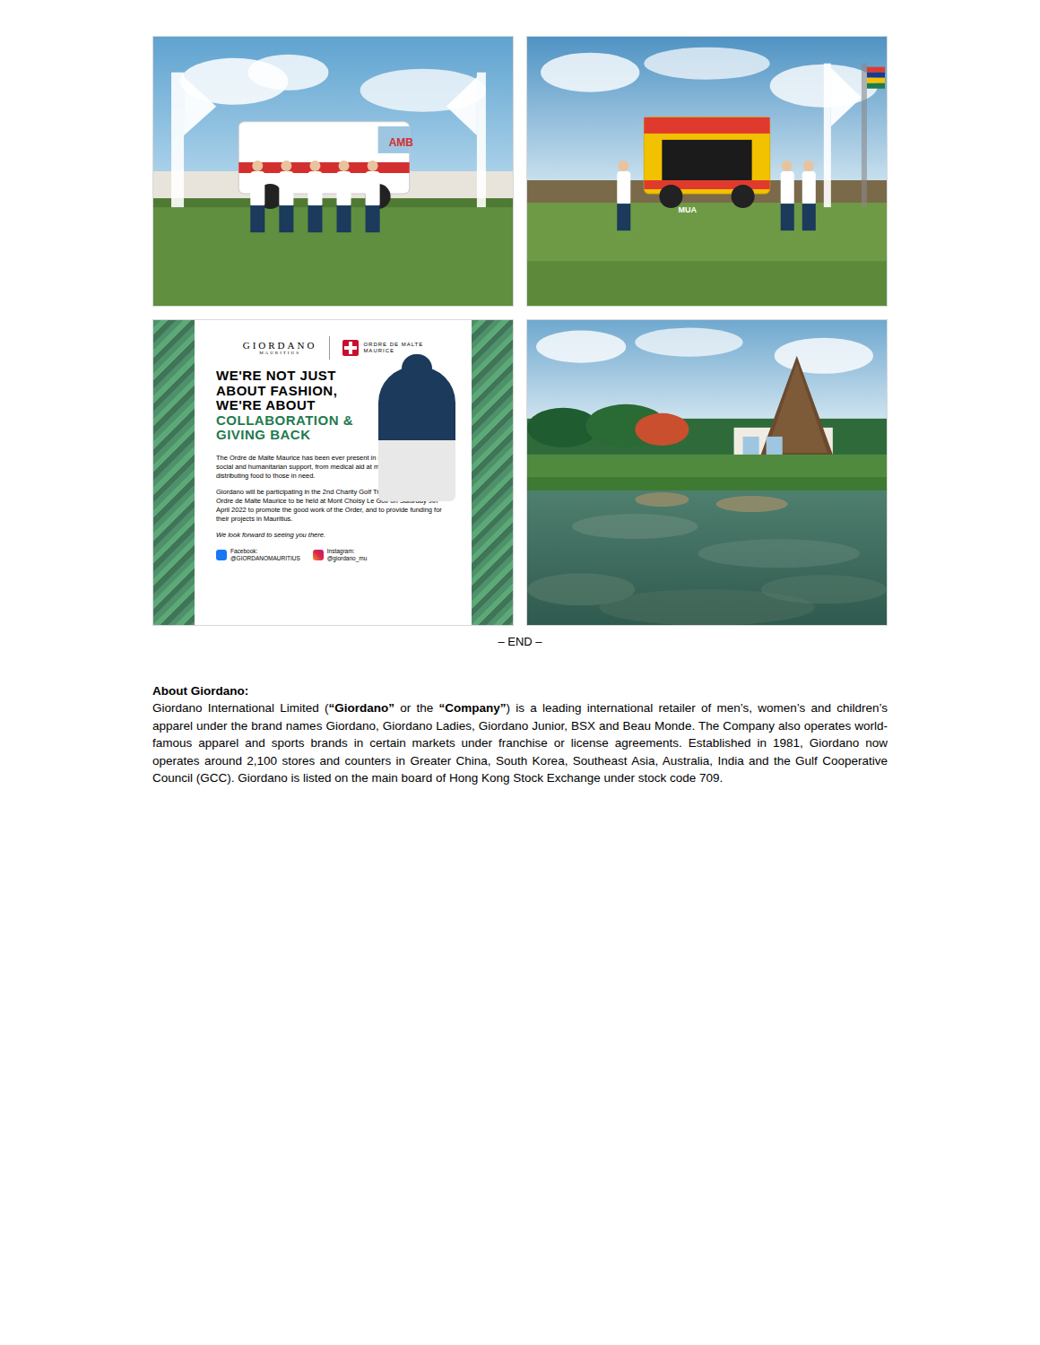AMB
MUA
GIORDANO MAURITIUS
ORDRE DE MALTE
MAURICE
WE'RE NOT JUST
ABOUT FASHION,
WE'RE ABOUT
COLLABORATION &
GIVING BACK
The Ordre de Malte Maurice has been ever present in Mauritius, offering social and humanitarian support, from medical aid at major events, through to distributing food to those in need.
Giordano will be participating in the 2nd Charity Golf Trophy organized by the Ordre de Malte Maurice to be held at Mont Choisy Le Golf on Saturday 9th April 2022 to promote the good work of the Order, and to provide funding for their projects in Mauritius.
We look forward to seeing you there.
Facebook:
@GIORDANOMAURITIUS Instagram:
@giordano_mu
– END –
About Giordano:
Giordano International Limited (“Giordano” or the “Company”) is a leading international retailer of men’s, women’s and children’s apparel under the brand names Giordano, Giordano Ladies, Giordano Junior, BSX and Beau Monde. The Company also operates world-famous apparel and sports brands in certain markets under franchise or license agreements. Established in 1981, Giordano now operates around 2,100 stores and counters in Greater China, South Korea, Southeast Asia, Australia, India and the Gulf Cooperative Council (GCC). Giordano is listed on the main board of Hong Kong Stock Exchange under stock code 709.